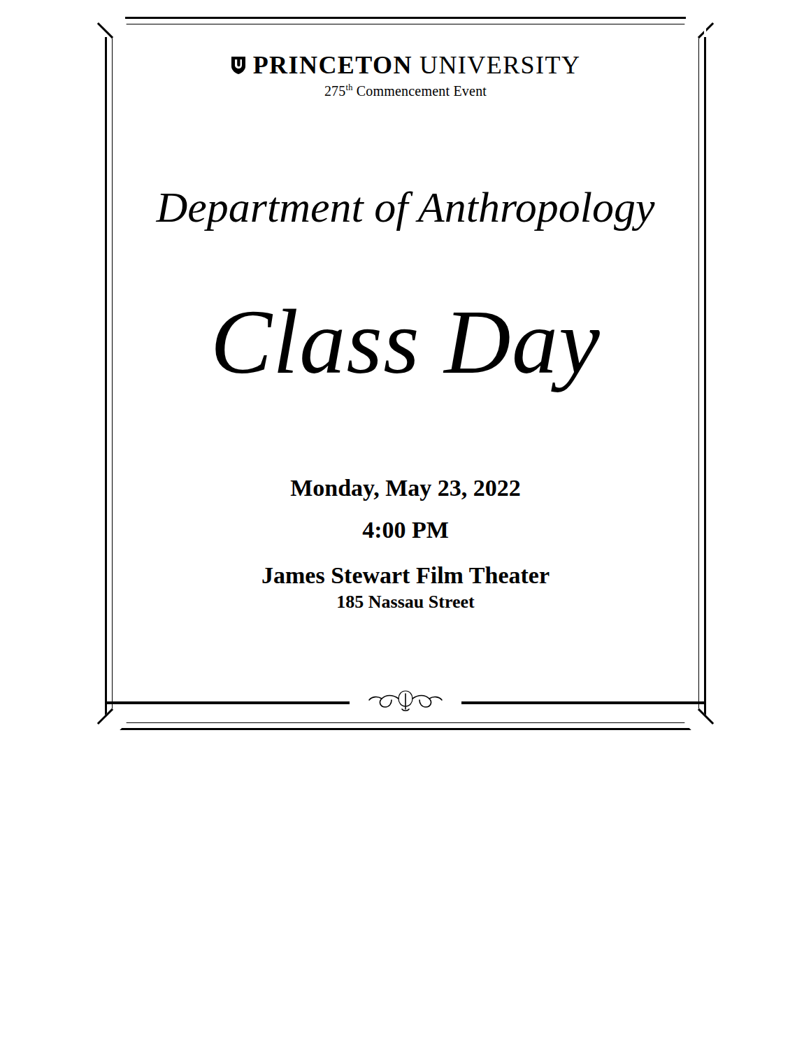Princeton University
275th Commencement Event
Department of Anthropology
Class Day
Monday, May 23, 2022
4:00 PM
James Stewart Film Theater
185 Nassau Street